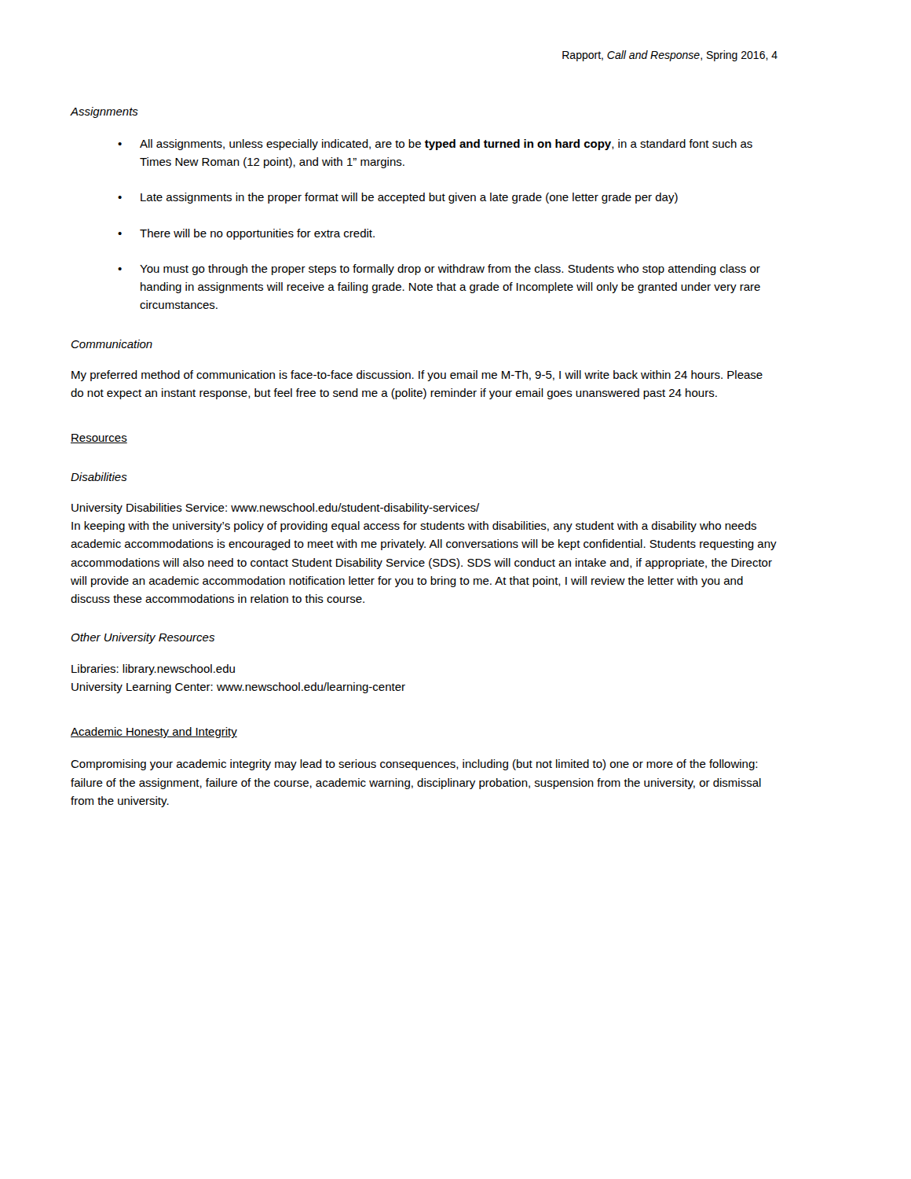Rapport, Call and Response, Spring 2016, 4
Assignments
All assignments, unless especially indicated, are to be typed and turned in on hard copy, in a standard font such as Times New Roman (12 point), and with 1” margins.
Late assignments in the proper format will be accepted but given a late grade (one letter grade per day)
There will be no opportunities for extra credit.
You must go through the proper steps to formally drop or withdraw from the class. Students who stop attending class or handing in assignments will receive a failing grade. Note that a grade of Incomplete will only be granted under very rare circumstances.
Communication
My preferred method of communication is face-to-face discussion. If you email me M-Th, 9-5, I will write back within 24 hours. Please do not expect an instant response, but feel free to send me a (polite) reminder if your email goes unanswered past 24 hours.
Resources
Disabilities
University Disabilities Service: www.newschool.edu/student-disability-services/
In keeping with the university’s policy of providing equal access for students with disabilities, any student with a disability who needs academic accommodations is encouraged to meet with me privately. All conversations will be kept confidential. Students requesting any accommodations will also need to contact Student Disability Service (SDS). SDS will conduct an intake and, if appropriate, the Director will provide an academic accommodation notification letter for you to bring to me. At that point, I will review the letter with you and discuss these accommodations in relation to this course.
Other University Resources
Libraries: library.newschool.edu
University Learning Center: www.newschool.edu/learning-center
Academic Honesty and Integrity
Compromising your academic integrity may lead to serious consequences, including (but not limited to) one or more of the following: failure of the assignment, failure of the course, academic warning, disciplinary probation, suspension from the university, or dismissal from the university.